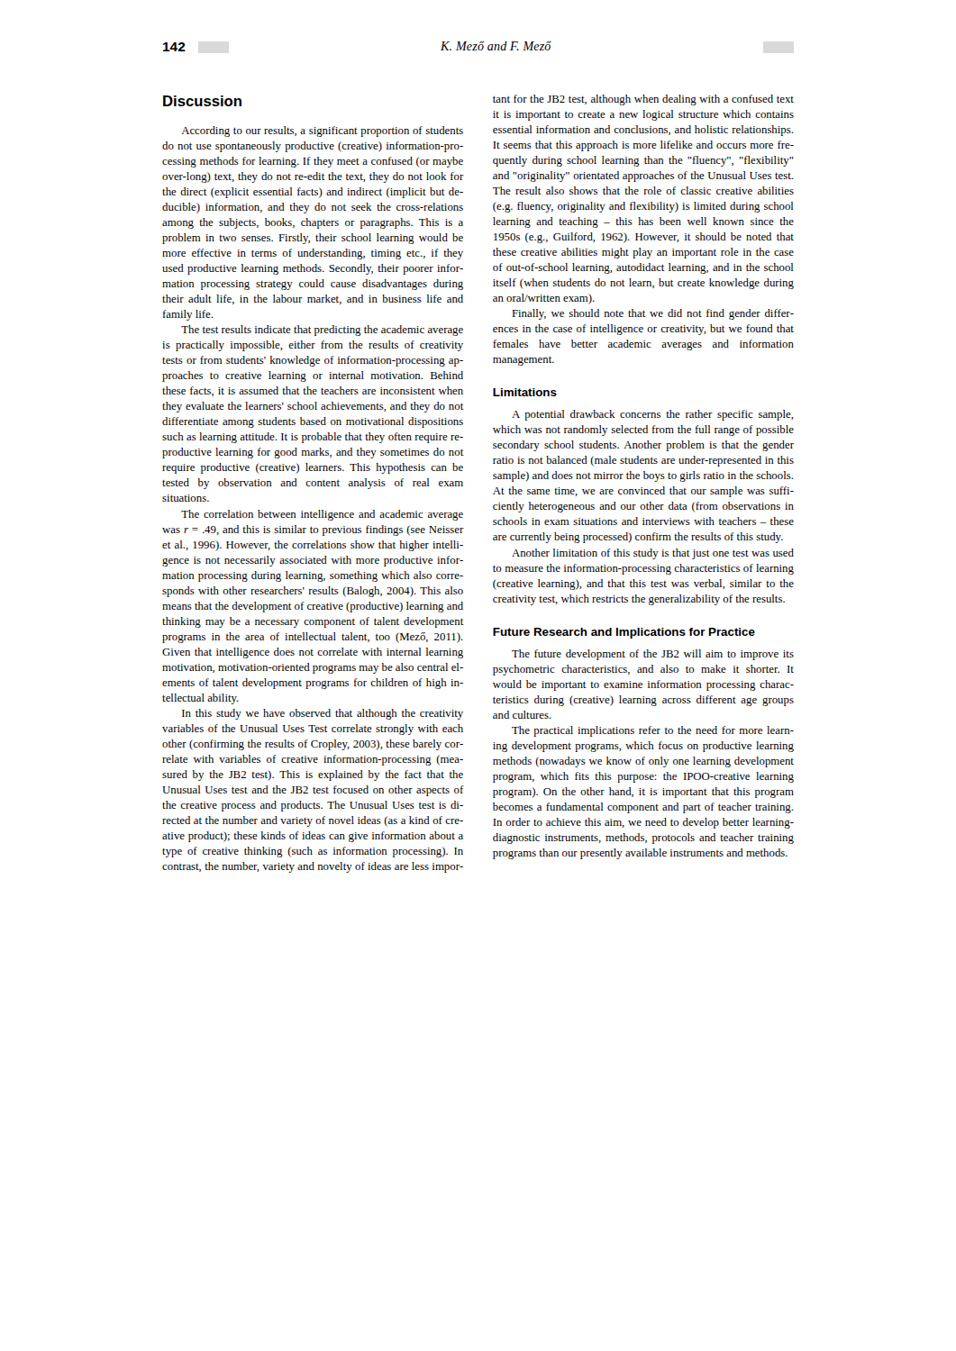142
K. Mező and F. Mező
Discussion
According to our results, a significant proportion of students do not use spontaneously productive (creative) information-processing methods for learning. If they meet a confused (or maybe over-long) text, they do not re-edit the text, they do not look for the direct (explicit essential facts) and indirect (implicit but deducible) information, and they do not seek the cross-relations among the subjects, books, chapters or paragraphs. This is a problem in two senses. Firstly, their school learning would be more effective in terms of understanding, timing etc., if they used productive learning methods. Secondly, their poorer information processing strategy could cause disadvantages during their adult life, in the labour market, and in business life and family life.
The test results indicate that predicting the academic average is practically impossible, either from the results of creativity tests or from students' knowledge of information-processing approaches to creative learning or internal motivation. Behind these facts, it is assumed that the teachers are inconsistent when they evaluate the learners' school achievements, and they do not differentiate among students based on motivational dispositions such as learning attitude. It is probable that they often require reproductive learning for good marks, and they sometimes do not require productive (creative) learners. This hypothesis can be tested by observation and content analysis of real exam situations.
The correlation between intelligence and academic average was r = .49, and this is similar to previous findings (see Neisser et al., 1996). However, the correlations show that higher intelligence is not necessarily associated with more productive information processing during learning, something which also corresponds with other researchers' results (Balogh, 2004). This also means that the development of creative (productive) learning and thinking may be a necessary component of talent development programs in the area of intellectual talent, too (Mező, 2011). Given that intelligence does not correlate with internal learning motivation, motivation-oriented programs may be also central elements of talent development programs for children of high intellectual ability.
In this study we have observed that although the creativity variables of the Unusual Uses Test correlate strongly with each other (confirming the results of Cropley, 2003), these barely correlate with variables of creative information-processing (measured by the JB2 test). This is explained by the fact that the Unusual Uses test and the JB2 test focused on other aspects of the creative process and products. The Unusual Uses test is directed at the number and variety of novel ideas (as a kind of creative product); these kinds of ideas can give information about a type of creative thinking (such as information processing). In contrast, the number, variety and novelty of ideas are less important for the JB2 test, although when dealing with a confused text it is important to create a new logical structure which contains essential information and conclusions, and holistic relationships. It seems that this approach is more lifelike and occurs more frequently during school learning than the "fluency", "flexibility" and "originality" orientated approaches of the Unusual Uses test. The result also shows that the role of classic creative abilities (e.g. fluency, originality and flexibility) is limited during school learning and teaching – this has been well known since the 1950s (e.g., Guilford, 1962). However, it should be noted that these creative abilities might play an important role in the case of out-of-school learning, autodidact learning, and in the school itself (when students do not learn, but create knowledge during an oral/written exam).
Finally, we should note that we did not find gender differences in the case of intelligence or creativity, but we found that females have better academic averages and information management.
Limitations
A potential drawback concerns the rather specific sample, which was not randomly selected from the full range of possible secondary school students. Another problem is that the gender ratio is not balanced (male students are under-represented in this sample) and does not mirror the boys to girls ratio in the schools. At the same time, we are convinced that our sample was sufficiently heterogeneous and our other data (from observations in schools in exam situations and interviews with teachers – these are currently being processed) confirm the results of this study.
Another limitation of this study is that just one test was used to measure the information-processing characteristics of learning (creative learning), and that this test was verbal, similar to the creativity test, which restricts the generalizability of the results.
Future Research and Implications for Practice
The future development of the JB2 will aim to improve its psychometric characteristics, and also to make it shorter. It would be important to examine information processing characteristics during (creative) learning across different age groups and cultures.
The practical implications refer to the need for more learning development programs, which focus on productive learning methods (nowadays we know of only one learning development program, which fits this purpose: the IPOO-creative learning program). On the other hand, it is important that this program becomes a fundamental component and part of teacher training. In order to achieve this aim, we need to develop better learning-diagnostic instruments, methods, protocols and teacher training programs than our presently available instruments and methods.